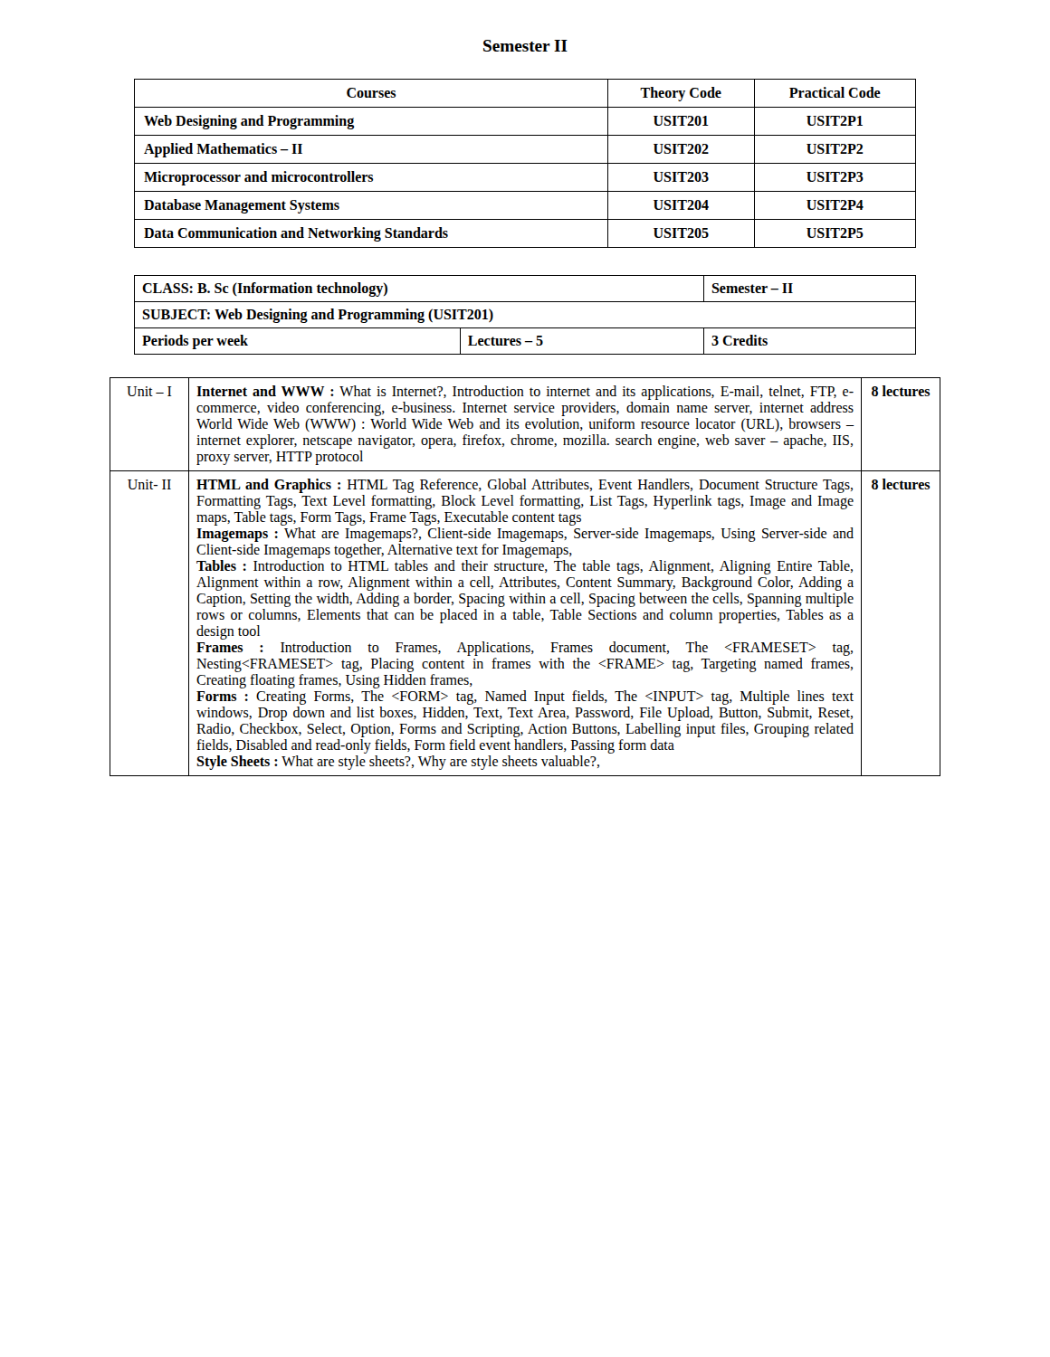Semester II
| Courses | Theory Code | Practical Code |
| --- | --- | --- |
| Web Designing and Programming | USIT201 | USIT2P1 |
| Applied Mathematics – II | USIT202 | USIT2P2 |
| Microprocessor and microcontrollers | USIT203 | USIT2P3 |
| Database Management Systems | USIT204 | USIT2P4 |
| Data Communication and Networking Standards | USIT205 | USIT2P5 |
| CLASS: B. Sc (Information technology) | Semester – II |
| SUBJECT: Web Designing and Programming (USIT201) |
| Periods per week | Lectures – 5 | 3 Credits |
| Unit – I | Internet and WWW : What is Internet?, Introduction to internet and its applications, E-mail, telnet, FTP, e-commerce, video conferencing, e-business. Internet service providers, domain name server, internet address World Wide Web (WWW) : World Wide Web and its evolution, uniform resource locator (URL), browsers – internet explorer, netscape navigator, opera, firefox, chrome, mozilla. search engine, web saver – apache, IIS, proxy server, HTTP protocol | 8 lectures |
| Unit- II | HTML and Graphics : HTML Tag Reference, Global Attributes, Event Handlers, Document Structure Tags, Formatting Tags, Text Level formatting, Block Level formatting, List Tags, Hyperlink tags, Image and Image maps, Table tags, Form Tags, Frame Tags, Executable content tags Imagemaps : What are Imagemaps?, Client-side Imagemaps, Server-side Imagemaps, Using Server-side and Client-side Imagemaps together, Alternative text for Imagemaps, Tables : Introduction to HTML tables and their structure, The table tags, Alignment, Aligning Entire Table, Alignment within a row, Alignment within a cell, Attributes, Content Summary, Background Color, Adding a Caption, Setting the width, Adding a border, Spacing within a cell, Spacing between the cells, Spanning multiple rows or columns, Elements that can be placed in a table, Table Sections and column properties, Tables as a design tool Frames : Introduction to Frames, Applications, Frames document, The <FRAMESET> tag, Nesting<FRAMESET> tag, Placing content in frames with the <FRAME> tag, Targeting named frames, Creating floating frames, Using Hidden frames, Forms : Creating Forms, The <FORM> tag, Named Input fields, The <INPUT> tag, Multiple lines text windows, Drop down and list boxes, Hidden, Text, Text Area, Password, File Upload, Button, Submit, Reset, Radio, Checkbox, Select, Option, Forms and Scripting, Action Buttons, Labelling input files, Grouping related fields, Disabled and read-only fields, Form field event handlers, Passing form data Style Sheets : What are style sheets?, Why are style sheets valuable?, | 8 lectures |